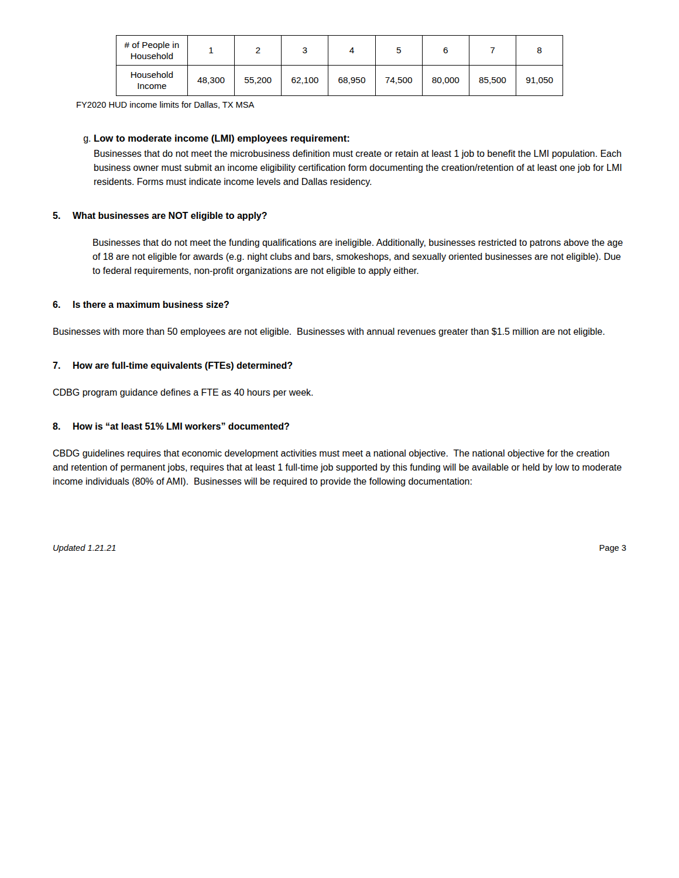| # of People in Household | 1 | 2 | 3 | 4 | 5 | 6 | 7 | 8 |
| Household Income | 48,300 | 55,200 | 62,100 | 68,950 | 74,500 | 80,000 | 85,500 | 91,050 |
FY2020 HUD income limits for Dallas, TX MSA
Low to moderate income (LMI) employees requirement:
Businesses that do not meet the microbusiness definition must create or retain at least 1 job to benefit the LMI population. Each business owner must submit an income eligibility certification form documenting the creation/retention of at least one job for LMI residents. Forms must indicate income levels and Dallas residency.
5. What businesses are NOT eligible to apply?
Businesses that do not meet the funding qualifications are ineligible. Additionally, businesses restricted to patrons above the age of 18 are not eligible for awards (e.g. night clubs and bars, smokeshops, and sexually oriented businesses are not eligible). Due to federal requirements, non-profit organizations are not eligible to apply either.
6. Is there a maximum business size?
Businesses with more than 50 employees are not eligible. Businesses with annual revenues greater than $1.5 million are not eligible.
7. How are full-time equivalents (FTEs) determined?
CDBG program guidance defines a FTE as 40 hours per week.
8. How is “at least 51% LMI workers” documented?
CBDG guidelines requires that economic development activities must meet a national objective. The national objective for the creation and retention of permanent jobs, requires that at least 1 full-time job supported by this funding will be available or held by low to moderate income individuals (80% of AMI). Businesses will be required to provide the following documentation:
Updated 1.21.21
Page 3